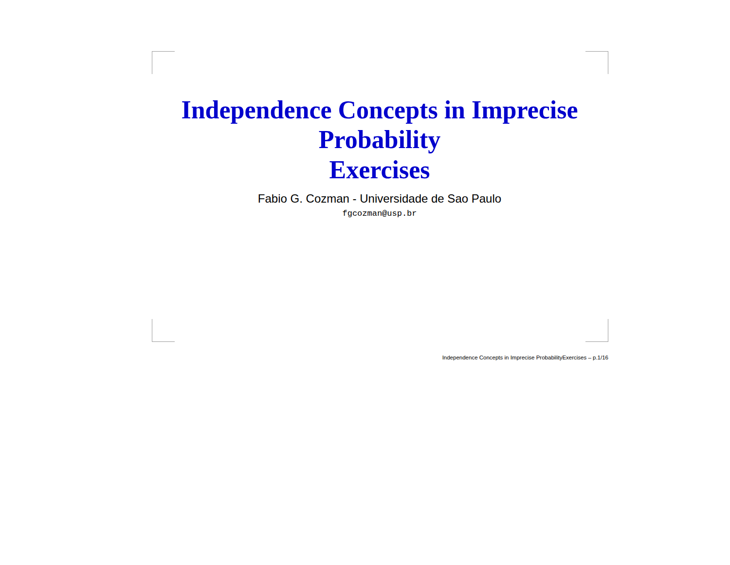Independence Concepts in Imprecise
Probability
Exercises
Fabio G. Cozman - Universidade de Sao Paulo
fgcozman@usp.br
Independence Concepts in Imprecise ProbabilityExercises – p.1/16